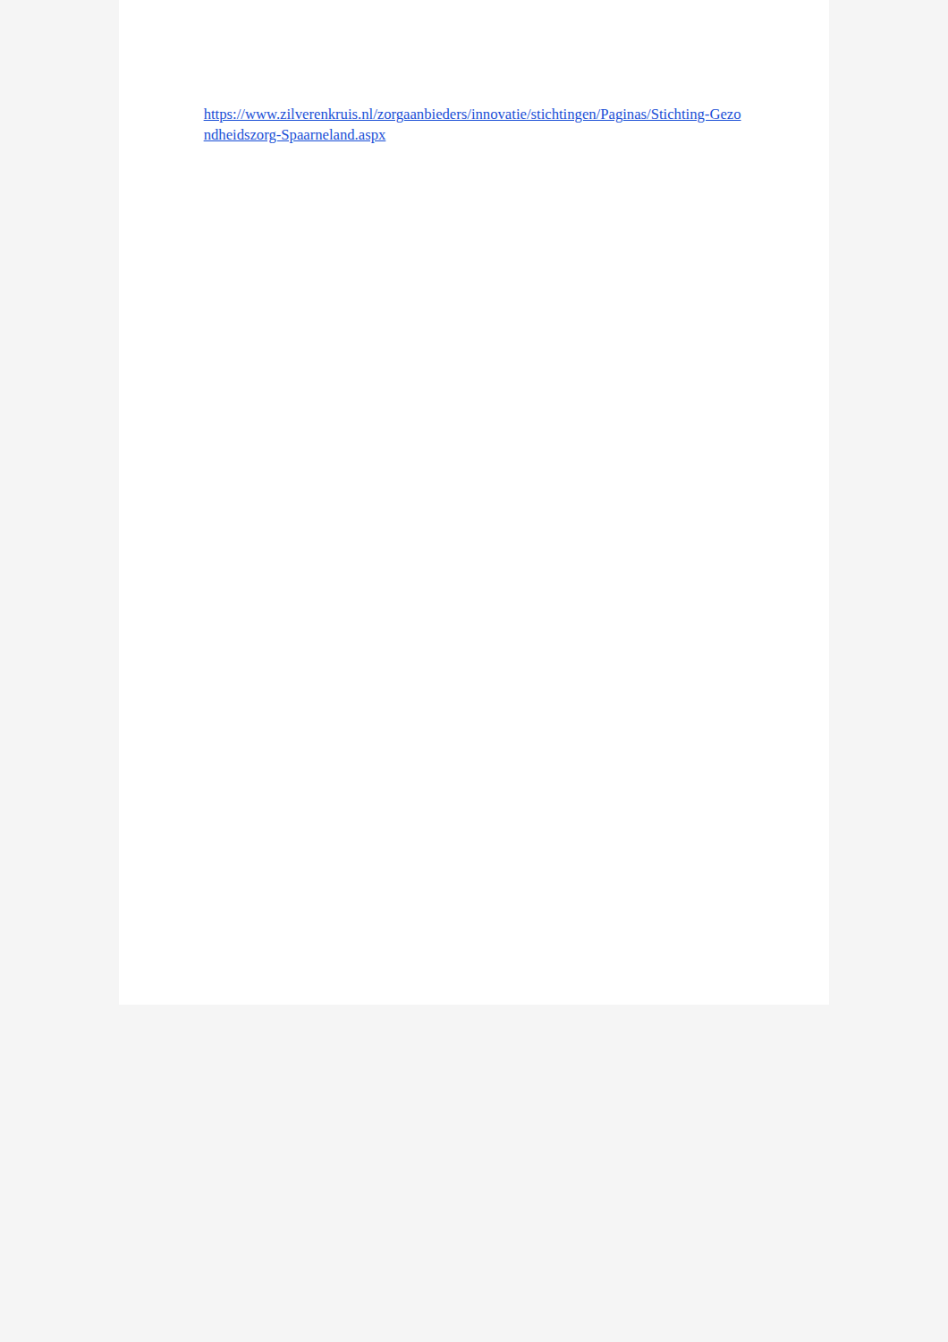https://www.zilverenkruis.nl/zorgaanbieders/innovatie/stichtingen/Paginas/Stichting-Gezondheidszorg-Spaarneland.aspx